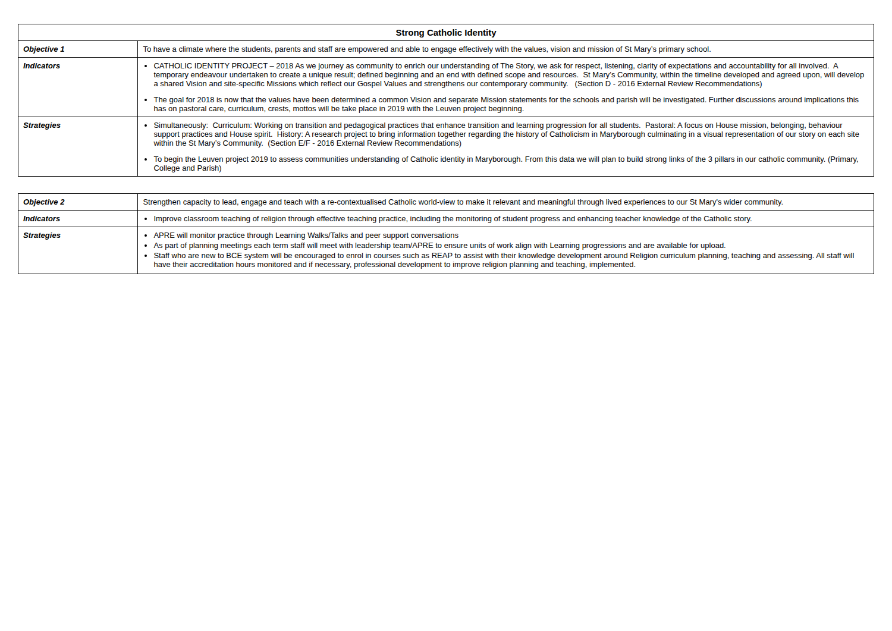| Strong Catholic Identity |
| --- |
| Objective 1 | To have a climate where the students, parents and staff are empowered and able to engage effectively with the values, vision and mission of St Mary’s primary school. |
| Indicators | CATHOLIC IDENTITY PROJECT – 2018 As we journey as community to enrich our understanding of The Story, we ask for respect, listening, clarity of expectations and accountability for all involved. A temporary endeavour undertaken to create a unique result; defined beginning and an end with defined scope and resources. St Mary’s Community, within the timeline developed and agreed upon, will develop a shared Vision and site-specific Missions which reflect our Gospel Values and strengthens our contemporary community. (Section D - 2016 External Review Recommendations) The goal for 2018 is now that the values have been determined a common Vision and separate Mission statements for the schools and parish will be investigated. Further discussions around implications this has on pastoral care, curriculum, crests, mottos will be take place in 2019 with the Leuven project beginning. |
| Strategies | Simultaneously: Curriculum: Working on transition and pedagogical practices that enhance transition and learning progression for all students. Pastoral: A focus on House mission, belonging, behaviour support practices and House spirit. History: A research project to bring information together regarding the history of Catholicism in Maryborough culminating in a visual representation of our story on each site within the St Mary’s Community. (Section E/F - 2016 External Review Recommendations) To begin the Leuven project 2019 to assess communities understanding of Catholic identity in Maryborough. From this data we will plan to build strong links of the 3 pillars in our catholic community. (Primary, College and Parish) |
| Objective 2 | Strengthen capacity to lead, engage and teach with a re-contextualised Catholic world-view to make it relevant and meaningful through lived experiences to our St Mary's wider community. |
| Indicators | Improve classroom teaching of religion through effective teaching practice, including the monitoring of student progress and enhancing teacher knowledge of the Catholic story. |
| Strategies | APRE will monitor practice through Learning Walks/Talks and peer support conversations As part of planning meetings each term staff will meet with leadership team/APRE to ensure units of work align with Learning progressions and are available for upload. Staff who are new to BCE system will be encouraged to enrol in courses such as REAP to assist with their knowledge development around Religion curriculum planning, teaching and assessing. All staff will have their accreditation hours monitored and if necessary, professional development to improve religion planning and teaching, implemented. |